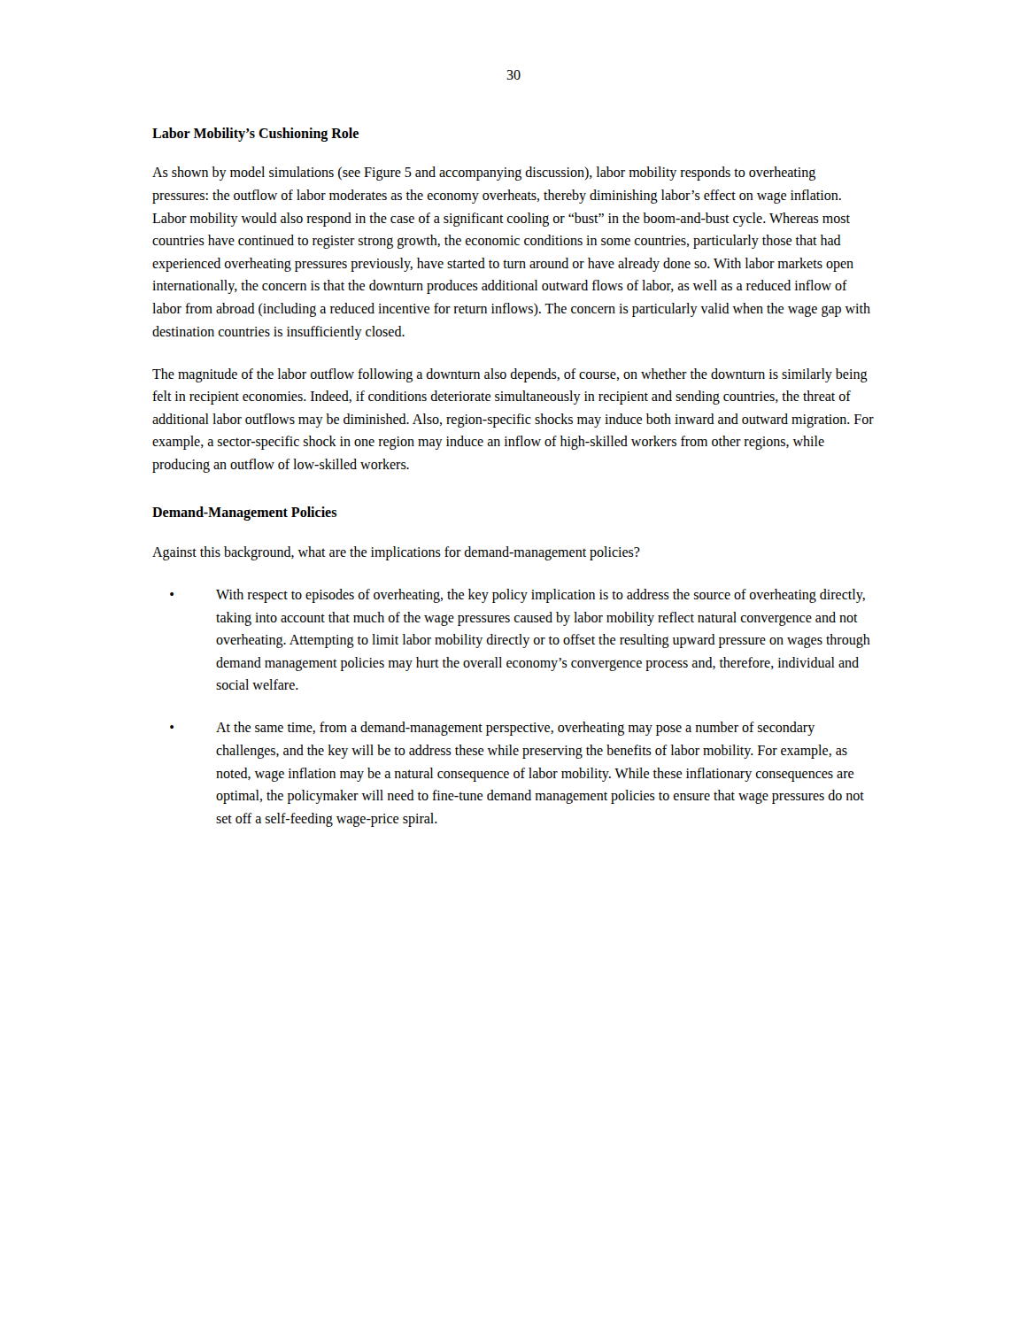30
Labor Mobility’s Cushioning Role
As shown by model simulations (see Figure 5 and accompanying discussion), labor mobility responds to overheating pressures: the outflow of labor moderates as the economy overheats, thereby diminishing labor’s effect on wage inflation. Labor mobility would also respond in the case of a significant cooling or “bust” in the boom-and-bust cycle. Whereas most countries have continued to register strong growth, the economic conditions in some countries, particularly those that had experienced overheating pressures previously, have started to turn around or have already done so. With labor markets open internationally, the concern is that the downturn produces additional outward flows of labor, as well as a reduced inflow of labor from abroad (including a reduced incentive for return inflows). The concern is particularly valid when the wage gap with destination countries is insufficiently closed.
The magnitude of the labor outflow following a downturn also depends, of course, on whether the downturn is similarly being felt in recipient economies. Indeed, if conditions deteriorate simultaneously in recipient and sending countries, the threat of additional labor outflows may be diminished. Also, region-specific shocks may induce both inward and outward migration. For example, a sector-specific shock in one region may induce an inflow of high-skilled workers from other regions, while producing an outflow of low-skilled workers.
Demand-Management Policies
Against this background, what are the implications for demand-management policies?
With respect to episodes of overheating, the key policy implication is to address the source of overheating directly, taking into account that much of the wage pressures caused by labor mobility reflect natural convergence and not overheating. Attempting to limit labor mobility directly or to offset the resulting upward pressure on wages through demand management policies may hurt the overall economy’s convergence process and, therefore, individual and social welfare.
At the same time, from a demand-management perspective, overheating may pose a number of secondary challenges, and the key will be to address these while preserving the benefits of labor mobility. For example, as noted, wage inflation may be a natural consequence of labor mobility. While these inflationary consequences are optimal, the policymaker will need to fine-tune demand management policies to ensure that wage pressures do not set off a self-feeding wage-price spiral.